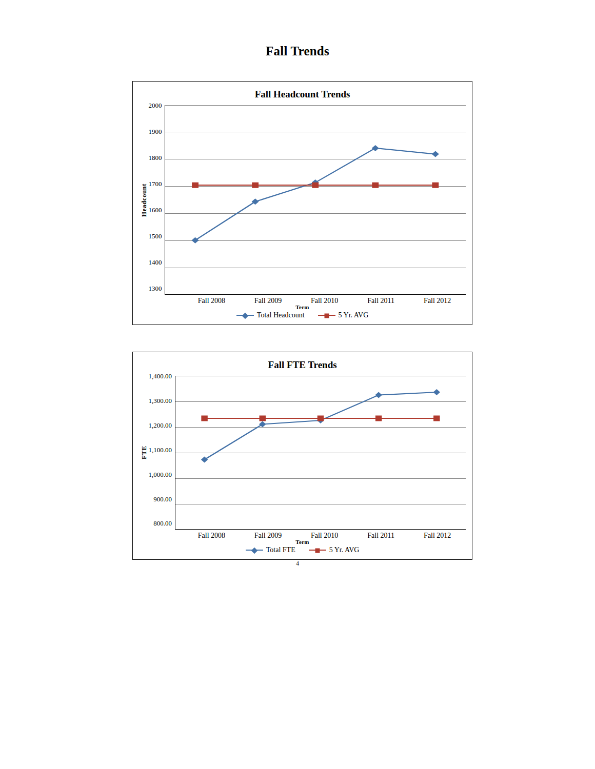Fall Trends
Fall Headcount Trends
Headcount
2000 1900 1800 1700 1600 1500 1400 1300
Fall 2008 Fall 2009 Fall 2010 Fall 2011 Fall 2012
Term
Total Headcount
5 Yr. AVG
Fall FTE Trends
FTE
1,400.00 1,300.00 1,200.00 1,100.00 1,000.00 900.00 800.00
Fall 2008 Fall 2009 Fall 2010 Fall 2011 Fall 2012
Term
Total FTE
5 Yr. AVG
4